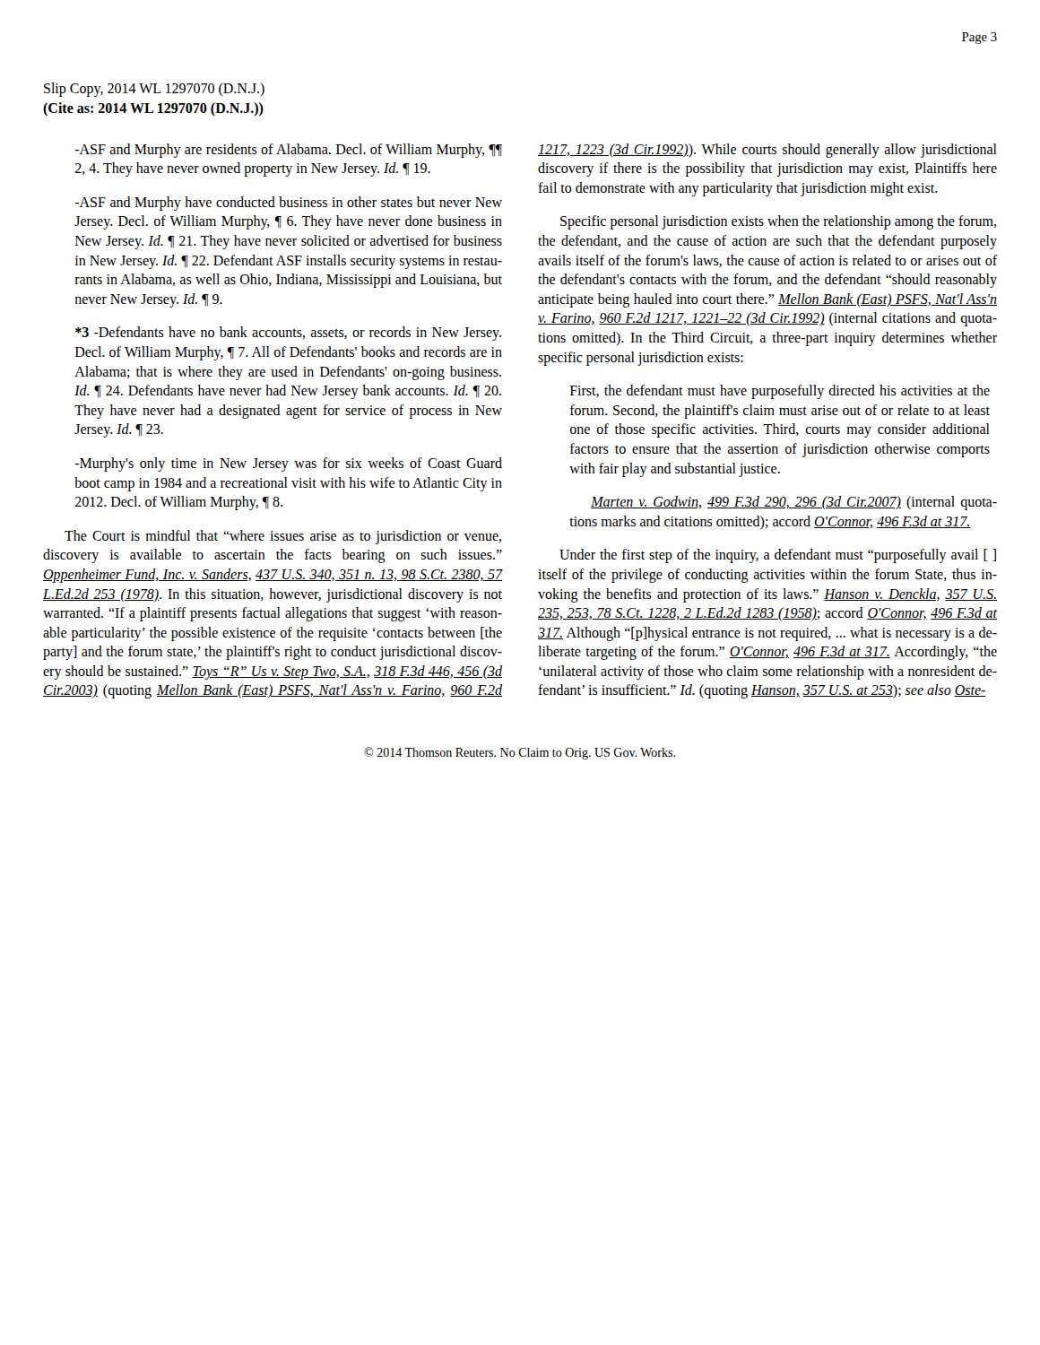Page 3
Slip Copy, 2014 WL 1297070 (D.N.J.) (Cite as: 2014 WL 1297070 (D.N.J.))
-ASF and Murphy are residents of Alabama. Decl. of William Murphy, ¶¶ 2, 4. They have never owned property in New Jersey. Id. ¶ 19.
-ASF and Murphy have conducted business in other states but never New Jersey. Decl. of William Murphy, ¶ 6. They have never done business in New Jersey. Id. ¶ 21. They have never solicited or advertised for business in New Jersey. Id. ¶ 22. Defendant ASF installs security systems in restaurants in Alabama, as well as Ohio, Indiana, Mississippi and Louisiana, but never New Jersey. Id. ¶ 9.
*3 -Defendants have no bank accounts, assets, or records in New Jersey. Decl. of William Murphy, ¶ 7. All of Defendants' books and records are in Alabama; that is where they are used in Defendants' on-going business. Id. ¶ 24. Defendants have never had New Jersey bank accounts. Id. ¶ 20. They have never had a designated agent for service of process in New Jersey. Id. ¶ 23.
-Murphy's only time in New Jersey was for six weeks of Coast Guard boot camp in 1984 and a recreational visit with his wife to Atlantic City in 2012. Decl. of William Murphy, ¶ 8.
The Court is mindful that “where issues arise as to jurisdiction or venue, discovery is available to ascertain the facts bearing on such issues.” Oppenheimer Fund, Inc. v. Sanders, 437 U.S. 340, 351 n. 13, 98 S.Ct. 2380, 57 L.Ed.2d 253 (1978). In this situation, however, jurisdictional discovery is not warranted. “If a plaintiff presents factual allegations that suggest ‘with reasonable particularity’ the possible existence of the requisite ‘contacts between [the party] and the forum state,’ the plaintiff's right to conduct jurisdictional discovery should be sustained.” Toys “R” Us v. Step Two, S.A., 318 F.3d 446, 456 (3d Cir.2003) (quoting Mellon Bank (East) PSFS, Nat'l Ass'n v. Farino, 960 F.2d 1217, 1223 (3d Cir.1992)). While courts should generally allow jurisdictional discovery if there is the possibility that jurisdiction may exist, Plaintiffs here fail to demonstrate with any particularity that jurisdiction might exist.
Specific personal jurisdiction exists when the relationship among the forum, the defendant, and the cause of action are such that the defendant purposely avails itself of the forum's laws, the cause of action is related to or arises out of the defendant's contacts with the forum, and the defendant “should reasonably anticipate being hauled into court there.” Mellon Bank (East) PSFS, Nat'l Ass'n v. Farino, 960 F.2d 1217, 1221–22 (3d Cir.1992) (internal citations and quotations omitted). In the Third Circuit, a three-part inquiry determines whether specific personal jurisdiction exists:
First, the defendant must have purposefully directed his activities at the forum. Second, the plaintiff's claim must arise out of or relate to at least one of those specific activities. Third, courts may consider additional factors to ensure that the assertion of jurisdiction otherwise comports with fair play and substantial justice.
Marten v. Godwin, 499 F.3d 290, 296 (3d Cir.2007) (internal quotations marks and citations omitted); accord O'Connor, 496 F.3d at 317.
Under the first step of the inquiry, a defendant must “purposefully avail [ ] itself of the privilege of conducting activities within the forum State, thus invoking the benefits and protection of its laws.” Hanson v. Denckla, 357 U.S. 235, 253, 78 S.Ct. 1228, 2 L.Ed.2d 1283 (1958); accord O'Connor, 496 F.3d at 317. Although “[p]hysical entrance is not required, ... what is necessary is a deliberate targeting of the forum.” O'Connor, 496 F.3d at 317. Accordingly, “the ‘unilateral activity of those who claim some relationship with a nonresident defendant’ is insufficient.” Id. (quoting Hanson, 357 U.S. at 253); see also Oste-
© 2014 Thomson Reuters. No Claim to Orig. US Gov. Works.